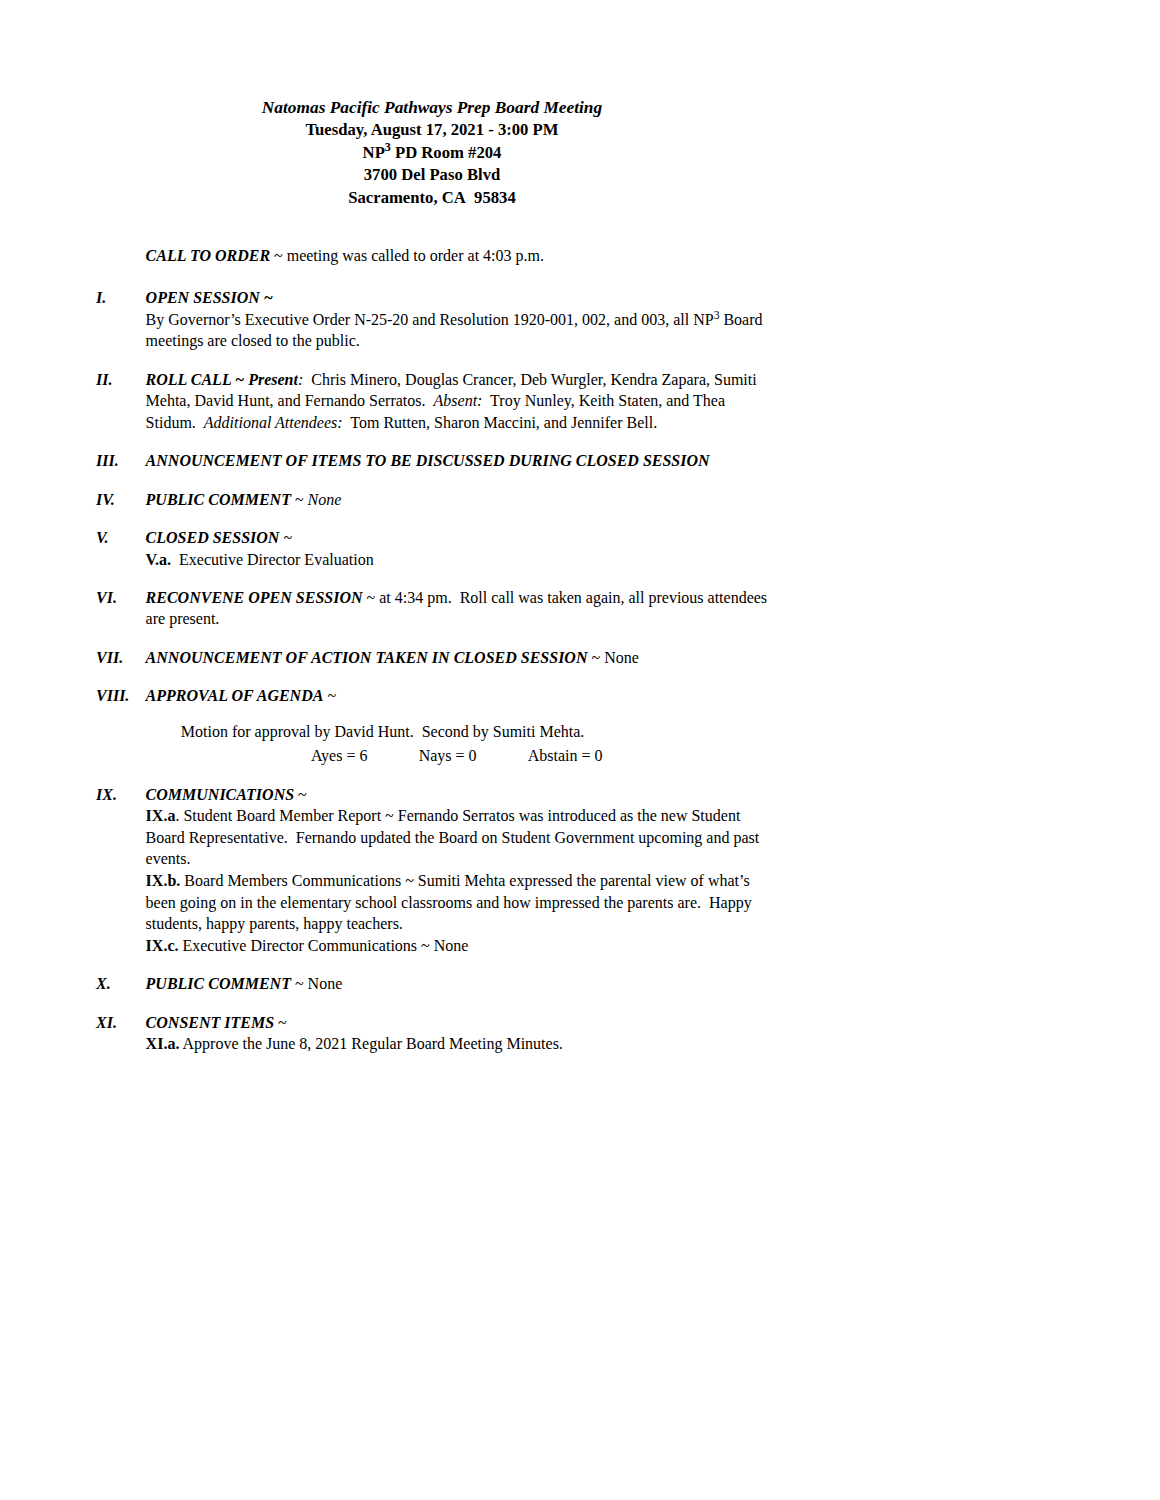Natomas Pacific Pathways Prep Board Meeting
Tuesday, August 17, 2021 - 3:00 PM
NP3 PD Room #204
3700 Del Paso Blvd
Sacramento, CA 95834
CALL TO ORDER ~ meeting was called to order at 4:03 p.m.
| I. | OPEN SESSION ~ By Governor’s Executive Order N-25-20 and Resolution 1920-001, 002, and 003, all NP 3 Board meetings are closed to the public. |
| II. | ROLL CALL ~ Present : Chris Minero, Douglas Crancer, Deb Wurgler, Kendra Zapara, Sumiti Mehta, David Hunt, and Fernando Serratos. Absent: Troy Nunley, Keith Staten, and Thea Stidum. Additional Attendees: Tom Rutten, Sharon Maccini, and Jennifer Bell. |
| III. | ANNOUNCEMENT OF ITEMS TO BE DISCUSSED DURING CLOSED SESSION |
| IV. | PUBLIC COMMENT ~ None |
| V. | CLOSED SESSION ~ V.a. Executive Director Evaluation |
| VI. | RECONVENE OPEN SESSION ~ at 4:34 pm. Roll call was taken again, all previous attendees are present. |
| VII. | ANNOUNCEMENT OF ACTION TAKEN IN CLOSED SESSION ~ None |
| VIII. | APPROVAL OF AGENDA ~ Motion for approval by David Hunt. Second by Sumiti Mehta. Ayes = 6 Nays = 0 Abstain = 0 |
| IX. | COMMUNICATIONS ~ IX.a . Student Board Member Report ~ Fernando Serratos was introduced as the new Student Board Representative. Fernando updated the Board on Student Government upcoming and past events. IX.b. Board Members Communications ~ Sumiti Mehta expressed the parental view of what’s been going on in the elementary school classrooms and how impressed the parents are. Happy students, happy parents, happy teachers. IX.c. Executive Director Communications ~ None |
| X. | PUBLIC COMMENT ~ None |
| XI. | CONSENT ITEMS ~ XI.a. Approve the June 8, 2021 Regular Board Meeting Minutes. |